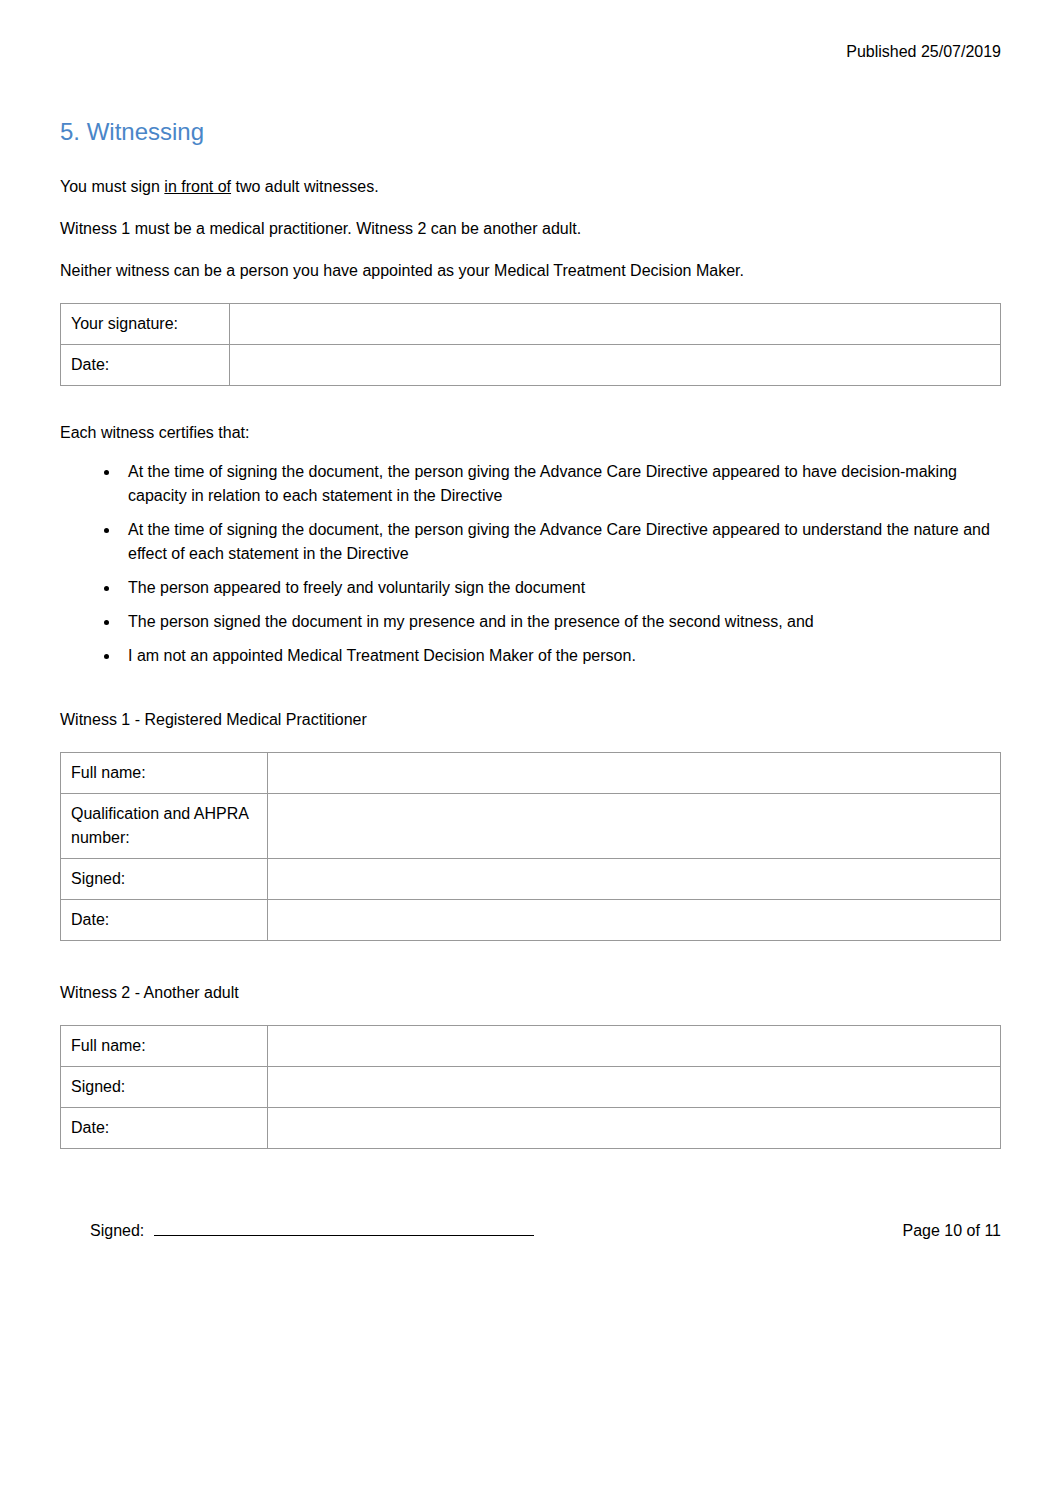Published 25/07/2019
5. Witnessing
You must sign in front of two adult witnesses.
Witness 1 must be a medical practitioner. Witness 2 can be another adult.
Neither witness can be a person you have appointed as your Medical Treatment Decision Maker.
| Your signature: | |
| Date: | |
Each witness certifies that:
At the time of signing the document, the person giving the Advance Care Directive appeared to have decision-making capacity in relation to each statement in the Directive
At the time of signing the document, the person giving the Advance Care Directive appeared to understand the nature and effect of each statement in the Directive
The person appeared to freely and voluntarily sign the document
The person signed the document in my presence and in the presence of the second witness, and
I am not an appointed Medical Treatment Decision Maker of the person.
Witness 1 - Registered Medical Practitioner
| Full name: | |
| Qualification and AHPRA number: | |
| Signed: | |
| Date: | |
Witness 2 - Another adult
| Full name: | |
| Signed: | |
| Date: | |
Signed:
Page 10 of 11